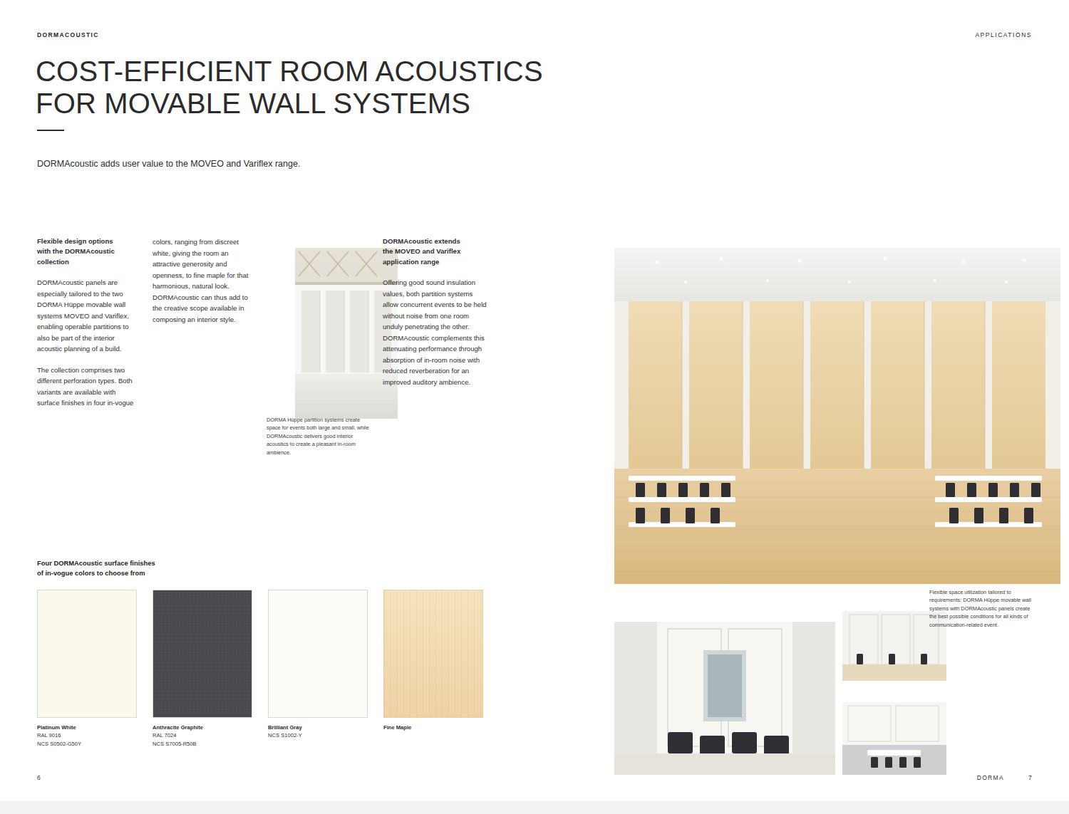DORMACOUSTIC
APPLICATIONS
COST-EFFICIENT ROOM ACOUSTICS
FOR MOVABLE WALL SYSTEMS
DORMAcoustic adds user value to the MOVEO and Variflex range.
Flexible design options
with the DORMAcoustic
collection
DORMAcoustic panels are especially tailored to the two DORMA Hüppe movable wall systems MOVEO and Variflex, enabling operable partitions to also be part of the interior acoustic planning of a build.
The collection comprises two different perforation types. Both variants are available with surface finishes in four in-vogue
colors, ranging from discreet white, giving the room an attractive generosity and openness, to fine maple for that harmonious, natural look. DORMAcoustic can thus add to the creative scope available in composing an interior style.
DORMA Hüppe partition systems create space for events both large and small, while DORMAcoustic delivers good interior acoustics to create a pleasant in-room ambience.
DORMAcoustic extends
the MOVEO and Variflex
application range
Offering good sound insulation values, both partition systems allow concurrent events to be held without noise from one room unduly penetrating the other. DORMAcoustic complements this attenuating performance through absorption of in-room noise with reduced reverberation for an improved auditory ambience.
Four DORMAcoustic surface finishes
of in-vogue colors to choose from
Platinum White RAL 9016
NCS S0502-G50Y
Anthracite Graphite RAL 7024
NCS S7005-R50B
Brilliant Gray NCS S1002-Y
Fine Maple
Flexible space utilization tailored to requirements: DORMA Hüppe movable wall systems with DORMAcoustic panels create the best possible conditions for all kinds of communication-related event.
6
DORMA7